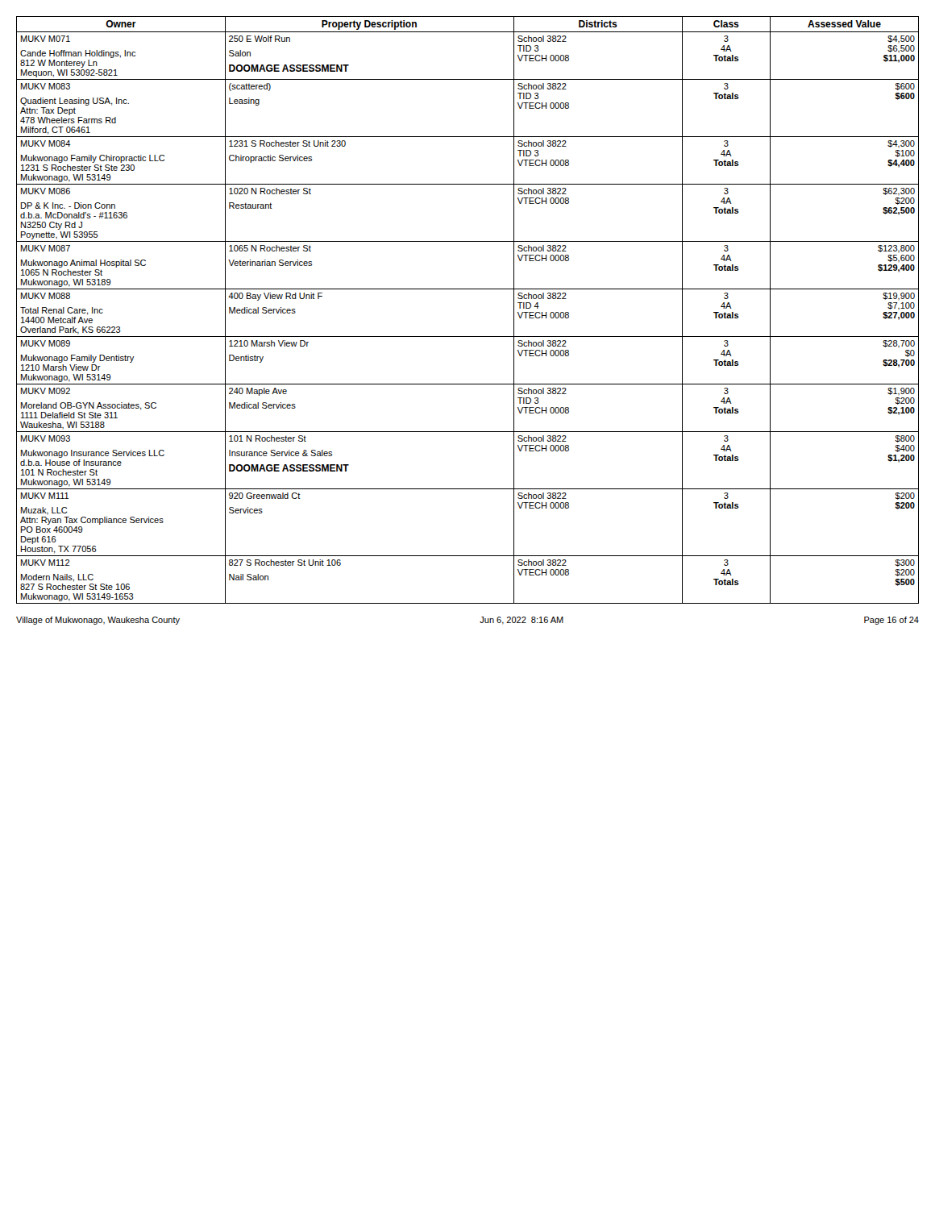| Owner | Property Description | Districts | Class | Assessed Value |
| --- | --- | --- | --- | --- |
| MUKV M071 Cande Hoffman Holdings, Inc 812 W Monterey Ln Mequon, WI 53092-5821 | 250 E Wolf Run Salon DOOMAGE ASSESSMENT | School 3822 TID 3 VTECH 0008 | 3 4A Totals | $4,500 $6,500 $11,000 |
| MUKV M083 Quadient Leasing USA, Inc. Attn: Tax Dept 478 Wheelers Farms Rd Milford, CT 06461 | (scattered) Leasing | School 3822 TID 3 VTECH 0008 | 3 Totals | $600 $600 |
| MUKV M084 Mukwonago Family Chiropractic LLC 1231 S Rochester St Ste 230 Mukwonago, WI 53149 | 1231 S Rochester St Unit 230 Chiropractic Services | School 3822 TID 3 VTECH 0008 | 3 4A Totals | $4,300 $100 $4,400 |
| MUKV M086 DP & K Inc. - Dion Conn d.b.a. McDonald's - #11636 N3250 Cty Rd J Poynette, WI 53955 | 1020 N Rochester St Restaurant | School 3822 VTECH 0008 | 3 4A Totals | $62,300 $200 $62,500 |
| MUKV M087 Mukwonago Animal Hospital SC 1065 N Rochester St Mukwonago, WI 53189 | 1065 N Rochester St Veterinarian Services | School 3822 VTECH 0008 | 3 4A Totals | $123,800 $5,600 $129,400 |
| MUKV M088 Total Renal Care, Inc 14400 Metcalf Ave Overland Park, KS 66223 | 400 Bay View Rd Unit F Medical Services | School 3822 TID 4 VTECH 0008 | 3 4A Totals | $19,900 $7,100 $27,000 |
| MUKV M089 Mukwonago Family Dentistry 1210 Marsh View Dr Mukwonago, WI 53149 | 1210 Marsh View Dr Dentistry | School 3822 VTECH 0008 | 3 4A Totals | $28,700 $0 $28,700 |
| MUKV M092 Moreland OB-GYN Associates, SC 1111 Delafield St Ste 311 Waukesha, WI 53188 | 240 Maple Ave Medical Services | School 3822 TID 3 VTECH 0008 | 3 4A Totals | $1,900 $200 $2,100 |
| MUKV M093 Mukwonago Insurance Services LLC d.b.a. House of Insurance 101 N Rochester St Mukwonago, WI 53149 | 101 N Rochester St Insurance Service & Sales DOOMAGE ASSESSMENT | School 3822 VTECH 0008 | 3 4A Totals | $800 $400 $1,200 |
| MUKV M111 Muzak, LLC Attn: Ryan Tax Compliance Services PO Box 460049 Dept 616 Houston, TX 77056 | 920 Greenwald Ct Services | School 3822 VTECH 0008 | 3 Totals | $200 $200 |
| MUKV M112 Modern Nails, LLC 827 S Rochester St Ste 106 Mukwonago, WI 53149-1653 | 827 S Rochester St Unit 106 Nail Salon | School 3822 VTECH 0008 | 3 4A Totals | $300 $200 $500 |
Village of Mukwonago, Waukesha County
Jun 6, 2022 8:16 AM
Page 16 of 24